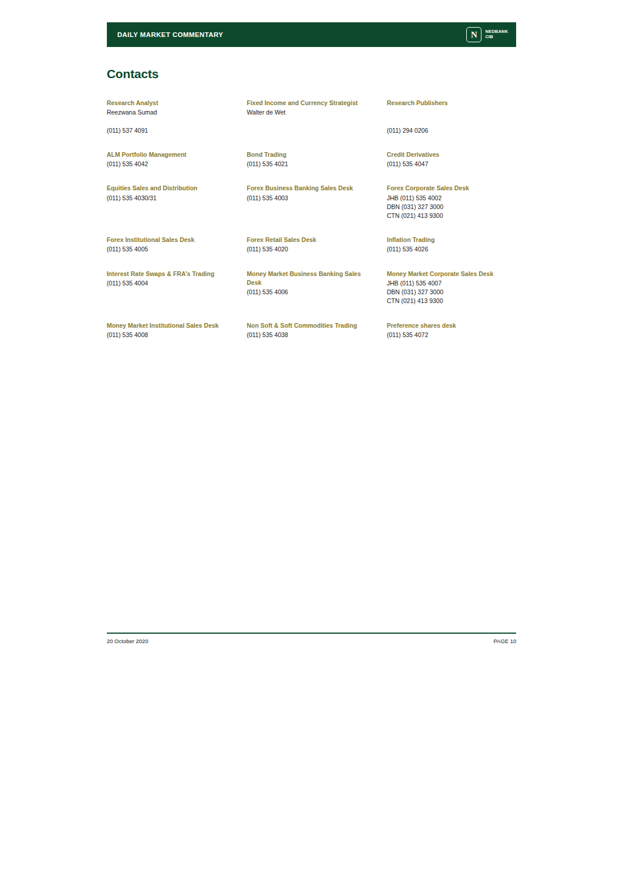DAILY MARKET COMMENTARY
N
NEDBANK
CIB
Contacts
Research Analyst
Reezwana Sumad
(011) 537 4091
Fixed Income and Currency Strategist
Walter de Wet
Research Publishers
(011) 294 0206
ALM Portfolio Management
(011) 535 4042
Bond Trading
(011) 535 4021
Credit Derivatives
(011) 535 4047
Equities Sales and Distribution
(011) 535 4030/31
Forex Business Banking Sales Desk
(011) 535 4003
Forex Corporate Sales Desk
JHB (011) 535 4002
DBN (031) 327 3000
CTN (021) 413 9300
Forex Institutional Sales Desk
(011) 535 4005
Forex Retail Sales Desk
(011) 535 4020
Inflation Trading
(011) 535 4026
Interest Rate Swaps & FRA’s Trading
(011) 535 4004
Money Market Business Banking Sales Desk
(011) 535 4006
Money Market Corporate Sales Desk
JHB (011) 535 4007
DBN (031) 327 3000
CTN (021) 413 9300
Money Market Institutional Sales Desk
(011) 535 4008
Non Soft & Soft Commodities Trading
(011) 535 4038
Preference shares desk
(011) 535 4072
20 October 2020
PAGE 10